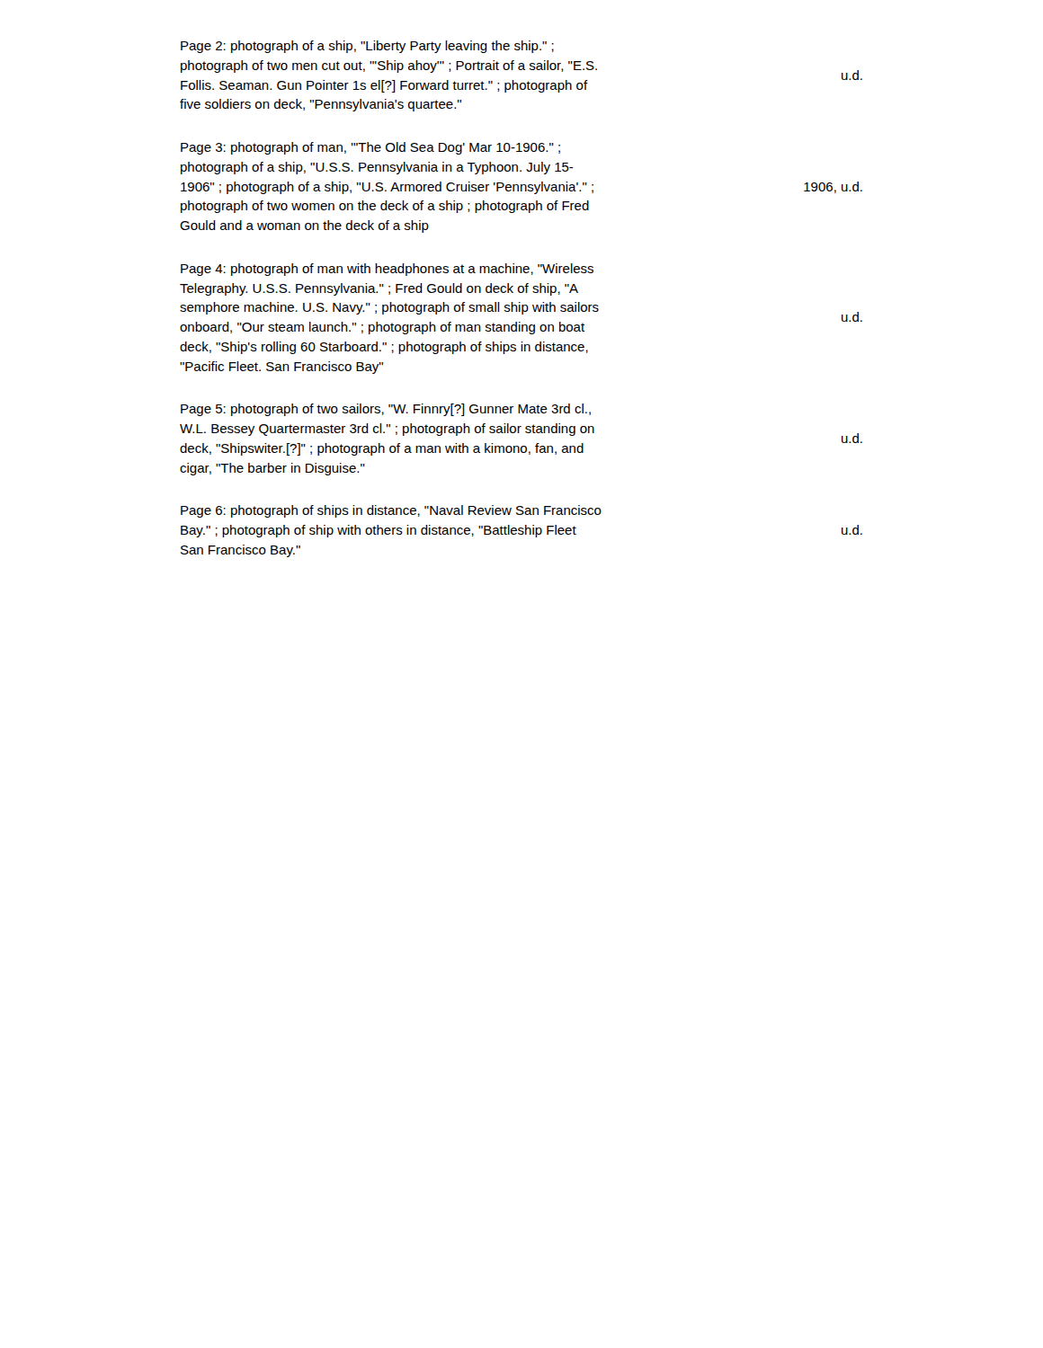| Page 2: photograph of a ship, "Liberty Party leaving the ship." ; photograph of two men cut out, "'Ship ahoy'" ; Portrait of a sailor, "E.S. Follis. Seaman. Gun Pointer 1s el[?] Forward turret." ; photograph of five soldiers on deck, "Pennsylvania's quartee." | u.d. |
| Page 3: photograph of man, "'The Old Sea Dog' Mar 10-1906." ; photograph of a ship, "U.S.S. Pennsylvania in a Typhoon. July 15-1906" ; photograph of a ship, "U.S. Armored Cruiser 'Pennsylvania'." ; photograph of two women on the deck of a ship ; photograph of Fred Gould and a woman on the deck of a ship | 1906, u.d. |
| Page 4: photograph of man with headphones at a machine, "Wireless Telegraphy. U.S.S. Pennsylvania." ; Fred Gould on deck of ship, "A semphore machine. U.S. Navy." ; photograph of small ship with sailors onboard, "Our steam launch." ; photograph of man standing on boat deck, "Ship's rolling 60 Starboard." ; photograph of ships in distance, "Pacific Fleet. San Francisco Bay" | u.d. |
| Page 5: photograph of two sailors, "W. Finnry[?] Gunner Mate 3rd cl., W.L. Bessey Quartermaster 3rd cl." ; photograph of sailor standing on deck, "Shipswiter.[?]" ; photograph of a man with a kimono, fan, and cigar, "The barber in Disguise." | u.d. |
| Page 6: photograph of ships in distance, "Naval Review San Francisco Bay." ; photograph of ship with others in distance, "Battleship Fleet San Francisco Bay." | u.d. |